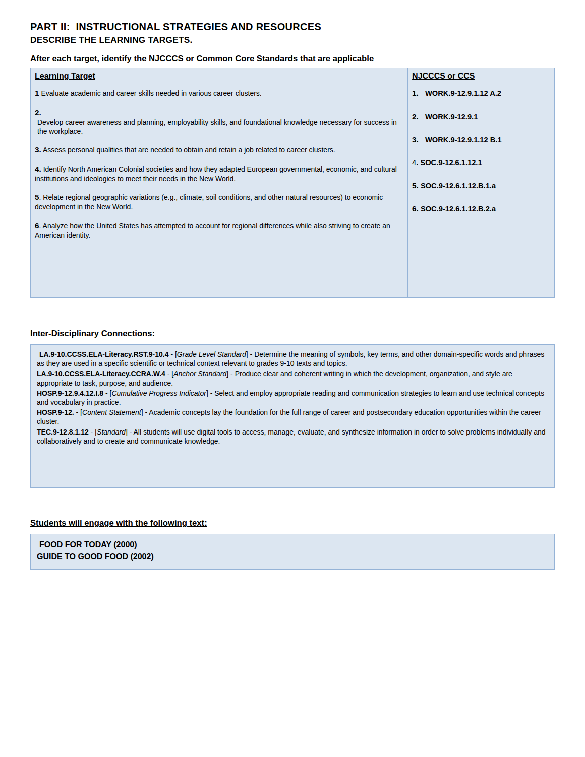PART II: INSTRUCTIONAL STRATEGIES AND RESOURCES
DESCRIBE THE LEARNING TARGETS.
After each target, identify the NJCCCS or Common Core Standards that are applicable
| Learning Target | NJCCCS or CCS |
| --- | --- |
| 1 Evaluate academic and career skills needed in various career clusters. 2. Develop career awareness and planning, employability skills, and foundational knowledge necessary for success in the workplace. 3. Assess personal qualities that are needed to obtain and retain a job related to career clusters. 4. Identify North American Colonial societies and how they adapted European governmental, economic, and cultural institutions and ideologies to meet their needs in the New World. 5 . Relate regional geographic variations (e.g., climate, soil conditions, and other natural resources) to economic development in the New World. 6 . Analyze how the United States has attempted to account for regional differences while also striving to create an American identity. | 1. WORK.9-12.9.1.12 A.2 2. WORK.9-12.9.1 3. WORK.9-12.9.1.12 B.1 4 . SOC.9-12.6.1.12.1 5. SOC.9-12.6.1.12.B.1.a 6. SOC.9-12.6.1.12.B.2.a |
Inter-Disciplinary Connections:
LA.9-10.CCSS.ELA-Literacy.RST.9-10.4 - [Grade Level Standard] - Determine the meaning of symbols, key terms, and other domain-specific words and phrases as they are used in a specific scientific or technical context relevant to grades 9-10 texts and topics.
LA.9-10.CCSS.ELA-Literacy.CCRA.W.4 - [Anchor Standard] - Produce clear and coherent writing in which the development, organization, and style are appropriate to task, purpose, and audience.
HOSP.9-12.9.4.12.I.8 - [Cumulative Progress Indicator] - Select and employ appropriate reading and communication strategies to learn and use technical concepts and vocabulary in practice.
HOSP.9-12. - [Content Statement] - Academic concepts lay the foundation for the full range of career and postsecondary education opportunities within the career cluster.
TEC.9-12.8.1.12 - [Standard] - All students will use digital tools to access, manage, evaluate, and synthesize information in order to solve problems individually and collaboratively and to create and communicate knowledge.
Students will engage with the following text:
FOOD FOR TODAY (2000)
GUIDE TO GOOD FOOD (2002)